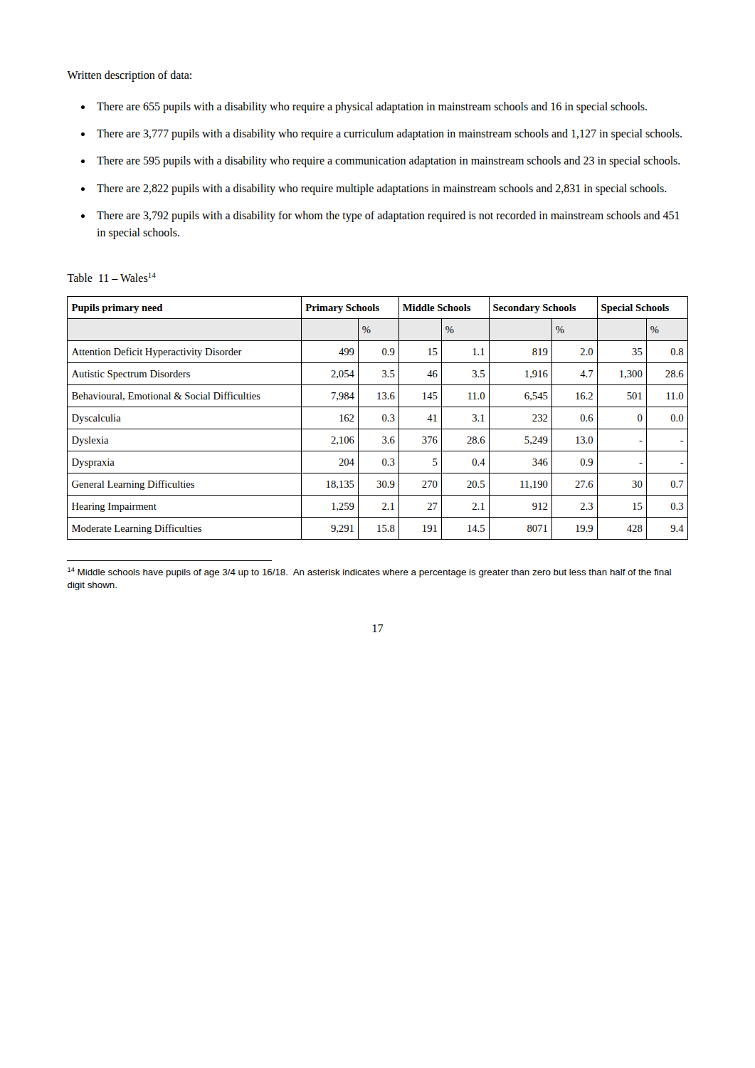Written description of data:
There are 655 pupils with a disability who require a physical adaptation in mainstream schools and 16 in special schools.
There are 3,777 pupils with a disability who require a curriculum adaptation in mainstream schools and 1,127 in special schools.
There are 595 pupils with a disability who require a communication adaptation in mainstream schools and 23 in special schools.
There are 2,822 pupils with a disability who require multiple adaptations in mainstream schools and 2,831 in special schools.
There are 3,792 pupils with a disability for whom the type of adaptation required is not recorded in mainstream schools and 451 in special schools.
Table 11 – Wales14
| Pupils primary need | Primary Schools | Middle Schools | Secondary Schools | Special Schools |
| --- | --- | --- | --- | --- |
| | | % | | % | | % | | % |
| Attention Deficit Hyperactivity Disorder | 499 | 0.9 | 15 | 1.1 | 819 | 2.0 | 35 | 0.8 |
| Autistic Spectrum Disorders | 2,054 | 3.5 | 46 | 3.5 | 1,916 | 4.7 | 1,300 | 28.6 |
| Behavioural, Emotional & Social Difficulties | 7,984 | 13.6 | 145 | 11.0 | 6,545 | 16.2 | 501 | 11.0 |
| Dyscalculia | 162 | 0.3 | 41 | 3.1 | 232 | 0.6 | 0 | 0.0 |
| Dyslexia | 2,106 | 3.6 | 376 | 28.6 | 5,249 | 13.0 | - | - |
| Dyspraxia | 204 | 0.3 | 5 | 0.4 | 346 | 0.9 | - | - |
| General Learning Difficulties | 18,135 | 30.9 | 270 | 20.5 | 11,190 | 27.6 | 30 | 0.7 |
| Hearing Impairment | 1,259 | 2.1 | 27 | 2.1 | 912 | 2.3 | 15 | 0.3 |
| Moderate Learning Difficulties | 9,291 | 15.8 | 191 | 14.5 | 8071 | 19.9 | 428 | 9.4 |
14 Middle schools have pupils of age 3/4 up to 16/18. An asterisk indicates where a percentage is greater than zero but less than half of the final digit shown.
17